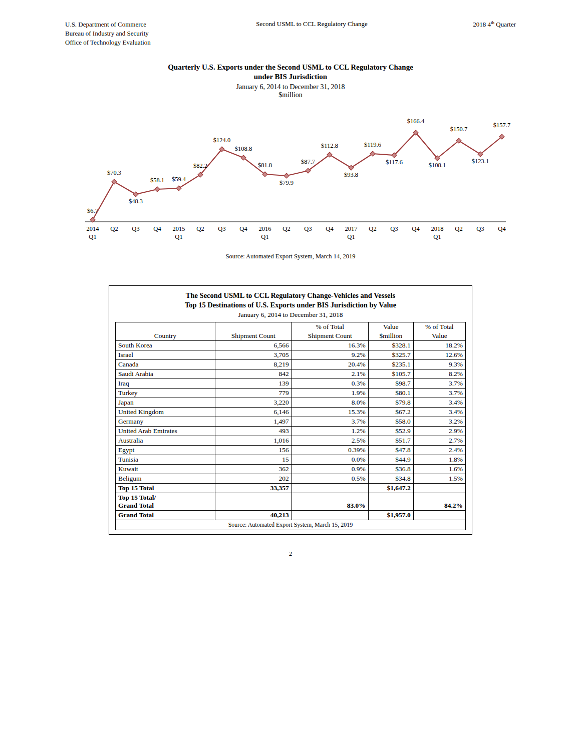U.S. Department of Commerce
Bureau of Industry and Security
Office of Technology Evaluation
Second USML to CCL Regulatory Change
2018 4th Quarter
Quarterly U.S. Exports under the Second USML to CCL Regulatory Change
under BIS Jurisdiction
January 6, 2014 to December 31, 2018
$million
$6.7 $70.3 $48.3 $58.1 $59.4 $82.2 $124.0 $108.8 $81.8 $79.9 $87.7 $112.8 $93.8 $119.6 $117.6 $166.4 $108.1 $150.7 $123.1 $157.7 2014 Q1 Q2 Q3 Q4 2015 Q1 Q2 Q3 Q4 2016 Q1 Q2 Q3 Q4 2017 Q1 Q2 Q3 Q4 2018 Q1 Q2 Q3 Q4
Source: Automated Export System, March 14, 2019
The Second USML to CCL Regulatory Change-Vehicles and Vessels
Top 15 Destinations of U.S. Exports under BIS Jurisdiction by Value
January 6, 2014 to December 31, 2018
| | | % of Total | Value | % of Total |
| --- | --- | --- | --- | --- |
| Country | Shipment Count | Shipment Count | $million | Value |
| South Korea | 6,566 | 16.3% | $328.1 | 18.2% |
| Israel | 3,705 | 9.2% | $325.7 | 12.6% |
| Canada | 8,219 | 20.4% | $235.1 | 9.3% |
| Saudi Arabia | 842 | 2.1% | $105.7 | 8.2% |
| Iraq | 139 | 0.3% | $98.7 | 3.7% |
| Turkey | 779 | 1.9% | $80.1 | 3.7% |
| Japan | 3,220 | 8.0% | $79.8 | 3.4% |
| United Kingdom | 6,146 | 15.3% | $67.2 | 3.4% |
| Germany | 1,497 | 3.7% | $58.0 | 3.2% |
| United Arab Emirates | 493 | 1.2% | $52.9 | 2.9% |
| Australia | 1,016 | 2.5% | $51.7 | 2.7% |
| Egypt | 156 | 0.39% | $47.8 | 2.4% |
| Tunisia | 15 | 0.0% | $44.9 | 1.8% |
| Kuwait | 362 | 0.9% | $36.8 | 1.6% |
| Beligum | 202 | 0.5% | $34.8 | 1.5% |
| Top 15 Total | 33,357 | | $1,647.2 | |
| Top 15 Total/ Grand Total | | 83.0% | | 84.2% |
| Grand Total | 40,213 | | $1,957.0 | |
| Source: Automated Export System, March 15, 2019 |
2